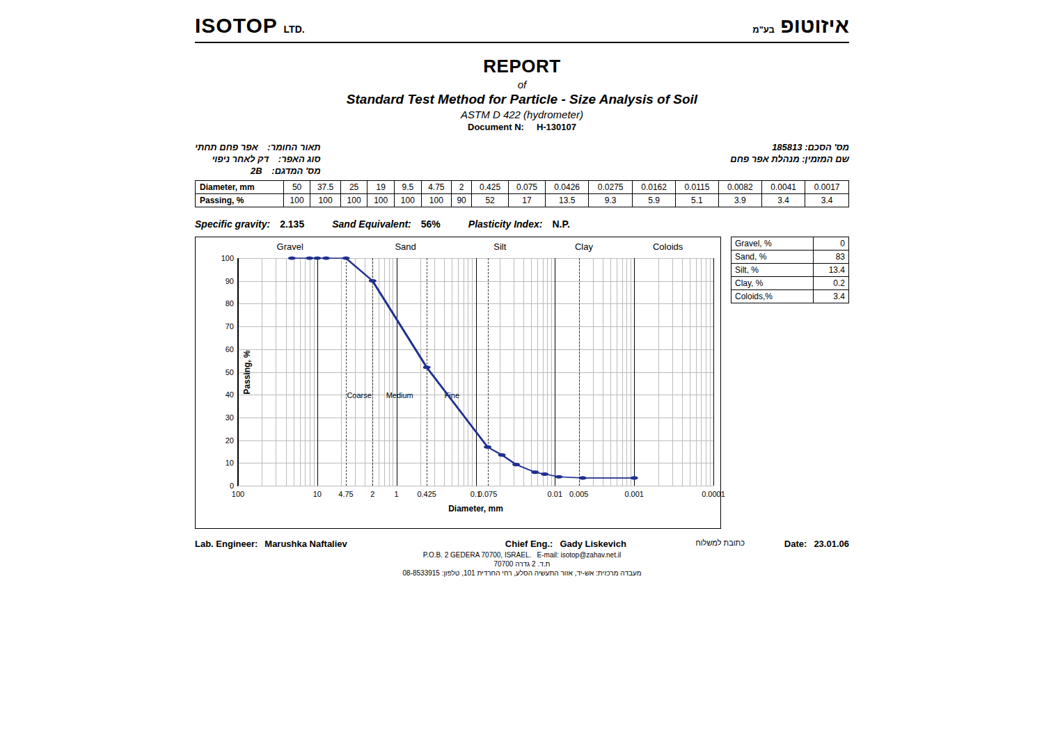ISOTOP LTD.
איזוטופ בע"מ
REPORT
of
Standard Test Method for Particle - Size Analysis of Soil
ASTM D 422 (hydrometer)
Document N:H-130107
תאור החומר: אפר פחם תחתי
סוג האפר: דק לאחר ניפוי
מס' המדגם: 2B
מס' הסכם: 185813
שם המזמין: מנהלת אפר פחם
| Diameter, mm | 50 | 37.5 | 25 | 19 | 9.5 | 4.75 | 2 | 0.425 | 0.075 | 0.0426 | 0.0275 | 0.0162 | 0.0115 | 0.0082 | 0.0041 | 0.0017 |
| Passing, % | 100 | 100 | 100 | 100 | 100 | 100 | 90 | 52 | 17 | 13.5 | 9.3 | 5.9 | 5.1 | 3.9 | 3.4 | 3.4 |
Specific gravity: 2.135
Sand Equivalent: 56%
Plasticity Index: N.P.
Gravel Sand Silt Clay Coloids
Passing, %
100
90
80
70
60
50
40
30
20
10
0
Coarse
Medium
Fine
100
10
4.75
2
1
0.425
0.1
0.075
0.01
0.005
0.001
0.0001
Diameter, mm
| Gravel, % | 0 |
| Sand, % | 83 |
| Silt, % | 13.4 |
| Clay, % | 0.2 |
| Coloids,% | 3.4 |
Lab. Engineer: Marushka Naftaliev
Chief Eng.: Gady Liskevich
Date: 23.01.06
כתובת למשלוח
P.O.B. 2 GEDERA 70700, ISRAEL. E-mail: isotop@zahav.net.il
ת.ד. 2 גדרה 70700
מעבדה מרכזית: אש-יד, אזור התעשיה הסלע, רחי החרדית 101, טלפון: 08-8533915